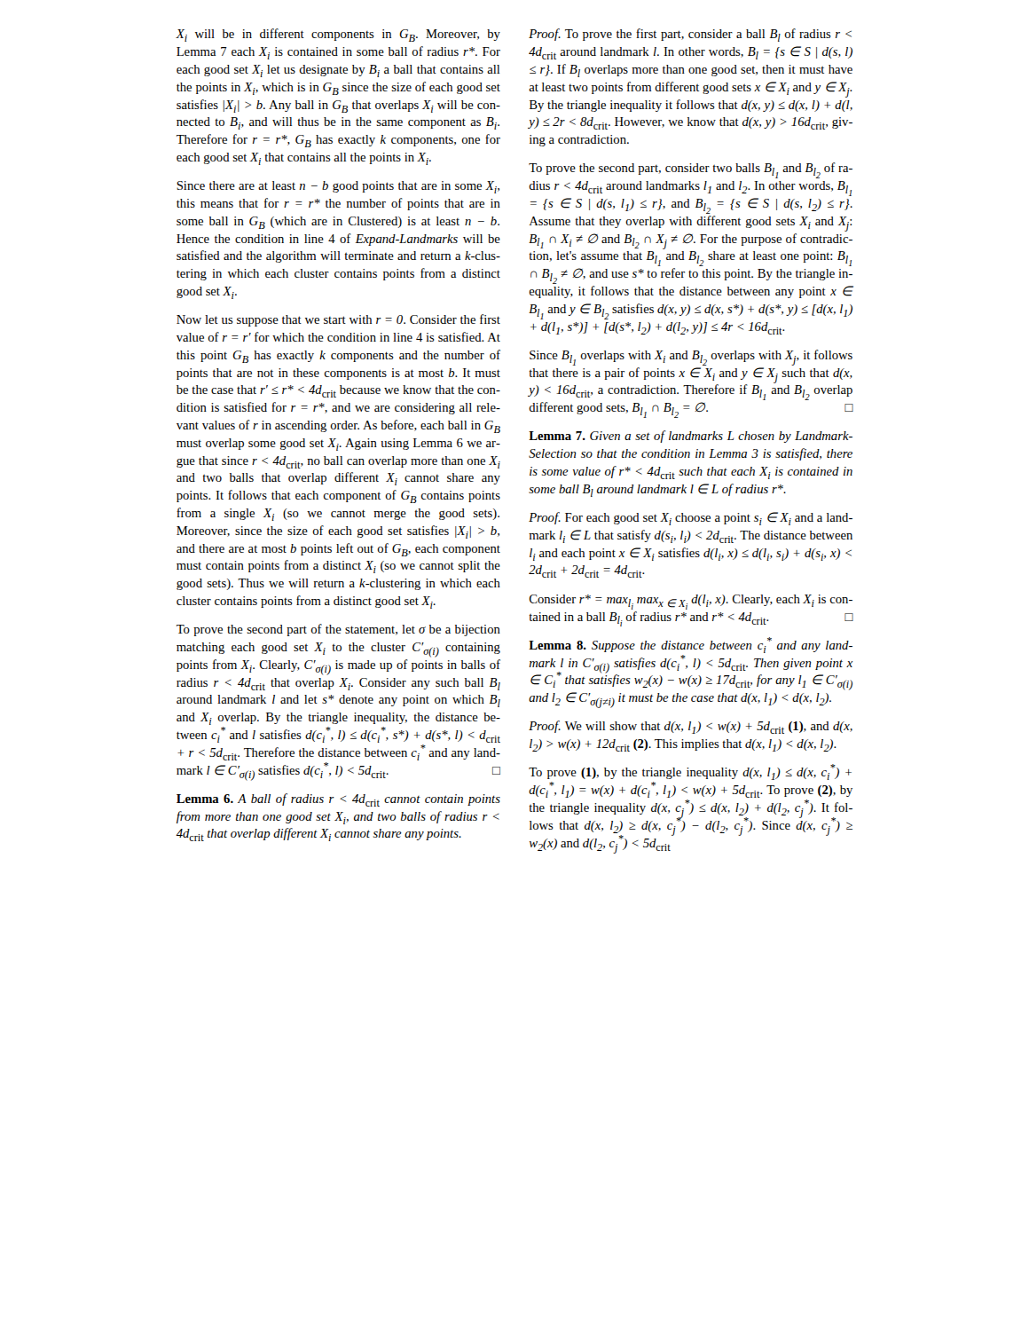Xi will be in different components in GB. Moreover, by Lemma 7 each Xi is contained in some ball of radius r*. For each good set Xi let us designate by Bi a ball that contains all the points in Xi, which is in GB since the size of each good set satisfies |Xi| > b. Any ball in GB that overlaps Xi will be connected to Bi, and will thus be in the same component as Bi. Therefore for r = r*, GB has exactly k components, one for each good set Xi that contains all the points in Xi.
Since there are at least n − b good points that are in some Xi, this means that for r = r* the number of points that are in some ball in GB (which are in Clustered) is at least n − b. Hence the condition in line 4 of Expand-Landmarks will be satisfied and the algorithm will terminate and return a k-clustering in which each cluster contains points from a distinct good set Xi.
Now let us suppose that we start with r = 0. Consider the first value of r = r′ for which the condition in line 4 is satisfied. At this point GB has exactly k components and the number of points that are not in these components is at most b. It must be the case that r′ ≤ r* < 4dcrit because we know that the condition is satisfied for r = r*, and we are considering all relevant values of r in ascending order. As before, each ball in GB must overlap some good set Xi. Again using Lemma 6 we argue that since r < 4dcrit, no ball can overlap more than one Xi and two balls that overlap different Xi cannot share any points. It follows that each component of GB contains points from a single Xi (so we cannot merge the good sets). Moreover, since the size of each good set satisfies |Xi| > b, and there are at most b points left out of GB, each component must contain points from a distinct Xi (so we cannot split the good sets). Thus we will return a k-clustering in which each cluster contains points from a distinct good set Xi.
To prove the second part of the statement, let σ be a bijection matching each good set Xi to the cluster C′σ(i) containing points from Xi. Clearly, C′σ(i) is made up of points in balls of radius r < 4dcrit that overlap Xi. Consider any such ball Bl around landmark l and let s* denote any point on which Bl and Xi overlap. By the triangle inequality, the distance between ci* and l satisfies d(ci*, l) ≤ d(ci*, s*) + d(s*, l) < dcrit + r < 5dcrit. Therefore the distance between ci* and any landmark l ∈ C′σ(i) satisfies d(ci*, l) < 5dcrit. □
Lemma 6. A ball of radius r < 4dcrit cannot contain points from more than one good set Xi, and two balls of radius r < 4dcrit that overlap different Xi cannot share any points.
Proof. To prove the first part, consider a ball Bl of radius r < 4dcrit around landmark l. In other words, Bl = {s ∈ S | d(s, l) ≤ r}. If Bl overlaps more than one good set, then it must have at least two points from different good sets x ∈ Xi and y ∈ Xj. By the triangle inequality it follows that d(x, y) ≤ d(x, l) + d(l, y) ≤ 2r < 8dcrit. However, we know that d(x, y) > 16dcrit, giving a contradiction.
To prove the second part, consider two balls Bl1 and Bl2 of radius r < 4dcrit around landmarks l1 and l2. In other words, Bl1 = {s ∈ S | d(s, l1) ≤ r}, and Bl2 = {s ∈ S | d(s, l2) ≤ r}. Assume that they overlap with different good sets Xi and Xj: Bl1 ∩ Xi ≠ ∅ and Bl2 ∩ Xj ≠ ∅. For the purpose of contradiction, let's assume that Bl1 and Bl2 share at least one point: Bl1 ∩ Bl2 ≠ ∅, and use s* to refer to this point. By the triangle inequality, it follows that the distance between any point x ∈ Bl1 and y ∈ Bl2 satisfies d(x, y) ≤ d(x, s*) + d(s*, y) ≤ [d(x, l1) + d(l1, s*)] + [d(s*, l2) + d(l2, y)] ≤ 4r < 16dcrit.
Since Bl1 overlaps with Xi and Bl2 overlaps with Xj, it follows that there is a pair of points x ∈ Xi and y ∈ Xj such that d(x, y) < 16dcrit, a contradiction. Therefore if Bl1 and Bl2 overlap different good sets, Bl1 ∩ Bl2 = ∅. □
Lemma 7. Given a set of landmarks L chosen by Landmark-Selection so that the condition in Lemma 3 is satisfied, there is some value of r* < 4dcrit such that each Xi is contained in some ball Bl around landmark l ∈ L of radius r*.
Proof. For each good set Xi choose a point si ∈ Xi and a landmark li ∈ L that satisfy d(si, li) < 2dcrit. The distance between li and each point x ∈ Xi satisfies d(li, x) ≤ d(li, si) + d(si, x) < 2dcrit + 2dcrit = 4dcrit.
Consider r* = maxli maxx ∈ Xi d(li, x). Clearly, each Xi is contained in a ball Bli of radius r* and r* < 4dcrit. □
Lemma 8. Suppose the distance between ci* and any landmark l in C′σ(i) satisfies d(ci*, l) < 5dcrit. Then given point x ∈ Ci* that satisfies w2(x) − w(x) ≥ 17dcrit, for any l1 ∈ C′σ(i) and l2 ∈ C′σ(j≠i) it must be the case that d(x, l1) < d(x, l2).
Proof. We will show that d(x, l1) < w(x) + 5dcrit (1), and d(x, l2) > w(x) + 12dcrit (2). This implies that d(x, l1) < d(x, l2).
To prove (1), by the triangle inequality d(x, l1) ≤ d(x, ci*) + d(ci*, l1) = w(x) + d(ci*, l1) < w(x) + 5dcrit. To prove (2), by the triangle inequality d(x, cj*) ≤ d(x, l2) + d(l2, cj*). It follows that d(x, l2) ≥ d(x, cj*) − d(l2, cj*). Since d(x, cj*) ≥ w2(x) and d(l2, cj*) < 5dcrit